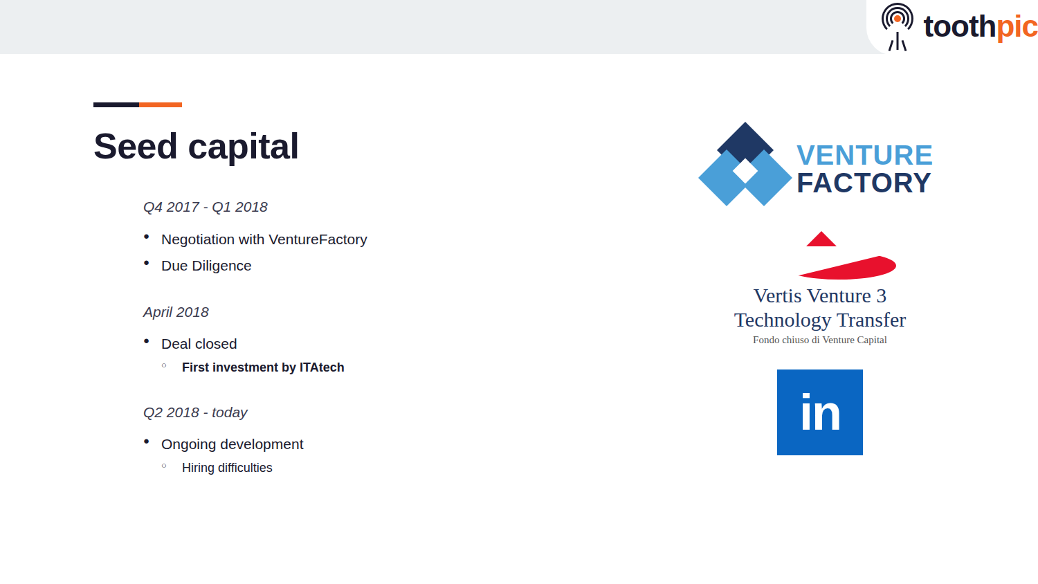tooth pic
Seed capital
Q4 2017 - Q1 2018
Negotiation with VentureFactory
Due Diligence
April 2018
Deal closed
First investment by ITAtech
Q2 2018 - today
Ongoing development
Hiring difficulties
VENTURE FACTORY
Vertis Venture 3
Technology Transfer
Fondo chiuso di Venture Capital
in